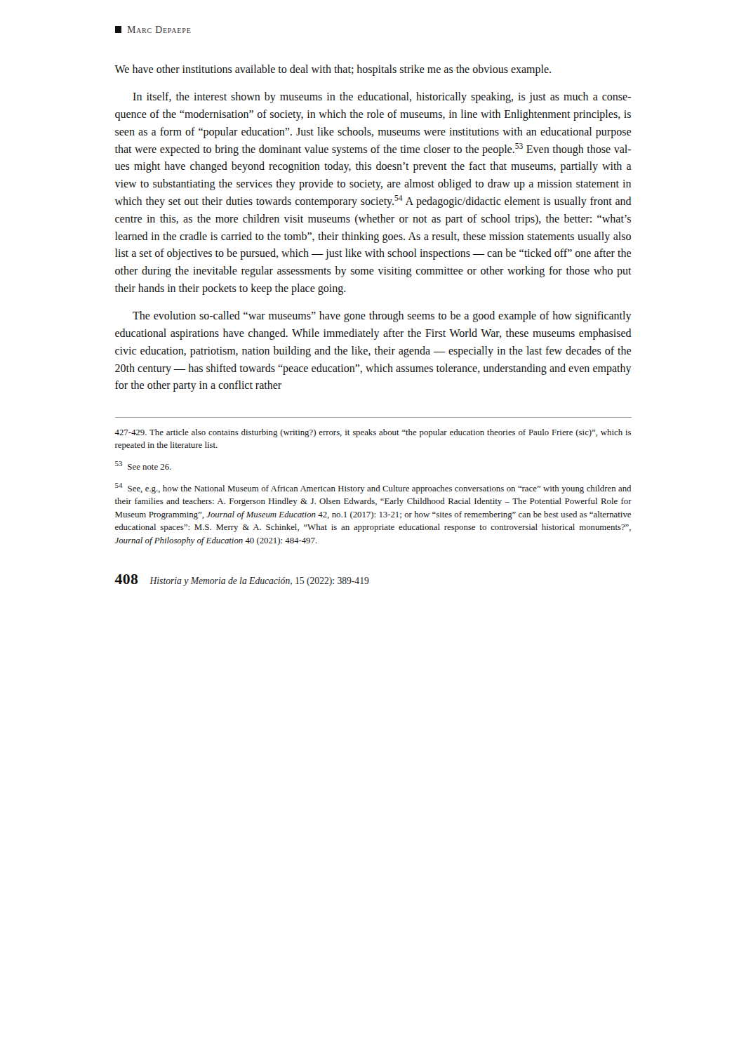Marc Depaepe
We have other institutions available to deal with that; hospitals strike me as the obvious example.
In itself, the interest shown by museums in the educational, historically speaking, is just as much a consequence of the “modernisation” of society, in which the role of museums, in line with Enlightenment principles, is seen as a form of “popular education”. Just like schools, museums were institutions with an educational purpose that were expected to bring the dominant value systems of the time closer to the people.53 Even though those values might have changed beyond recognition today, this doesn’t prevent the fact that museums, partially with a view to substantiating the services they provide to society, are almost obliged to draw up a mission statement in which they set out their duties towards contemporary society.54 A pedagogic/didactic element is usually front and centre in this, as the more children visit museums (whether or not as part of school trips), the better: “what’s learned in the cradle is carried to the tomb”, their thinking goes. As a result, these mission statements usually also list a set of objectives to be pursued, which — just like with school inspections — can be “ticked off” one after the other during the inevitable regular assessments by some visiting committee or other working for those who put their hands in their pockets to keep the place going.
The evolution so-called “war museums” have gone through seems to be a good example of how significantly educational aspirations have changed. While immediately after the First World War, these museums emphasised civic education, patriotism, nation building and the like, their agenda — especially in the last few decades of the 20th century — has shifted towards “peace education”, which assumes tolerance, understanding and even empathy for the other party in a conflict rather
427-429. The article also contains disturbing (writing?) errors, it speaks about “the popular education theories of Paulo Friere (sic)”, which is repeated in the literature list.
53 See note 26.
54 See, e.g., how the National Museum of African American History and Culture approaches conversations on “race” with young children and their families and teachers: A. Forgerson Hindley & J. Olsen Edwards, “Early Childhood Racial Identity – The Potential Powerful Role for Museum Programming”, Journal of Museum Education 42, no.1 (2017): 13-21; or how “sites of remembering” can be best used as “alternative educational spaces”: M.S. Merry & A. Schinkel, “What is an appropriate educational response to controversial historical monuments?”, Journal of Philosophy of Education 40 (2021): 484-497.
408 Historia y Memoria de la Educación, 15 (2022): 389-419